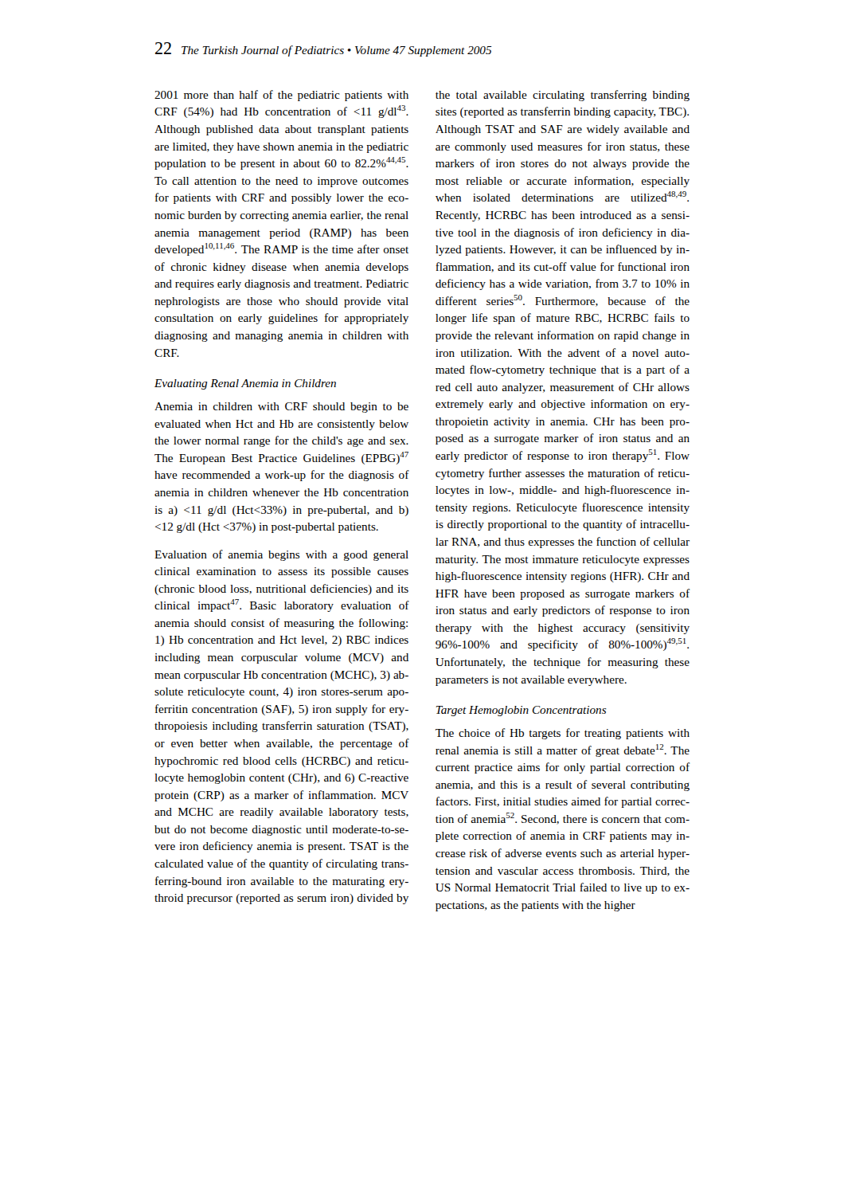22 The Turkish Journal of Pediatrics • Volume 47 Supplement 2005
2001 more than half of the pediatric patients with CRF (54%) had Hb concentration of <11 g/dl43. Although published data about transplant patients are limited, they have shown anemia in the pediatric population to be present in about 60 to 82.2%44,45. To call attention to the need to improve outcomes for patients with CRF and possibly lower the economic burden by correcting anemia earlier, the renal anemia management period (RAMP) has been developed10,11,46. The RAMP is the time after onset of chronic kidney disease when anemia develops and requires early diagnosis and treatment. Pediatric nephrologists are those who should provide vital consultation on early guidelines for appropriately diagnosing and managing anemia in children with CRF.
Evaluating Renal Anemia in Children
Anemia in children with CRF should begin to be evaluated when Hct and Hb are consistently below the lower normal range for the child's age and sex. The European Best Practice Guidelines (EPBG)47 have recommended a work-up for the diagnosis of anemia in children whenever the Hb concentration is a) <11 g/dl (Hct<33%) in pre-pubertal, and b) <12 g/dl (Hct <37%) in post-pubertal patients.
Evaluation of anemia begins with a good general clinical examination to assess its possible causes (chronic blood loss, nutritional deficiencies) and its clinical impact47. Basic laboratory evaluation of anemia should consist of measuring the following: 1) Hb concentration and Hct level, 2) RBC indices including mean corpuscular volume (MCV) and mean corpuscular Hb concentration (MCHC), 3) absolute reticulocyte count, 4) iron stores-serum apoferritin concentration (SAF), 5) iron supply for erythropoiesis including transferrin saturation (TSAT), or even better when available, the percentage of hypochromic red blood cells (HCRBC) and reticulocyte hemoglobin content (CHr), and 6) C-reactive protein (CRP) as a marker of inflammation. MCV and MCHC are readily available laboratory tests, but do not become diagnostic until moderate-to-severe iron deficiency anemia is present. TSAT is the calculated value of the quantity of circulating transferring-bound iron available to the maturating erythroid precursor (reported as serum iron) divided by the total available circulating transferring binding sites (reported as transferrin binding capacity, TBC). Although TSAT and SAF are widely available and are commonly used measures for iron status, these markers of iron stores do not always provide the most reliable or accurate information, especially when isolated determinations are utilized48,49. Recently, HCRBC has been introduced as a sensitive tool in the diagnosis of iron deficiency in dialyzed patients. However, it can be influenced by inflammation, and its cut-off value for functional iron deficiency has a wide variation, from 3.7 to 10% in different series50. Furthermore, because of the longer life span of mature RBC, HCRBC fails to provide the relevant information on rapid change in iron utilization. With the advent of a novel automated flow-cytometry technique that is a part of a red cell auto analyzer, measurement of CHr allows extremely early and objective information on erythropoietin activity in anemia. CHr has been proposed as a surrogate marker of iron status and an early predictor of response to iron therapy51. Flow cytometry further assesses the maturation of reticulocytes in low-, middle- and high-fluorescence intensity regions. Reticulocyte fluorescence intensity is directly proportional to the quantity of intracellular RNA, and thus expresses the function of cellular maturity. The most immature reticulocyte expresses high-fluorescence intensity regions (HFR). CHr and HFR have been proposed as surrogate markers of iron status and early predictors of response to iron therapy with the highest accuracy (sensitivity 96%-100% and specificity of 80%-100%)49,51. Unfortunately, the technique for measuring these parameters is not available everywhere.
Target Hemoglobin Concentrations
The choice of Hb targets for treating patients with renal anemia is still a matter of great debate12. The current practice aims for only partial correction of anemia, and this is a result of several contributing factors. First, initial studies aimed for partial correction of anemia52. Second, there is concern that complete correction of anemia in CRF patients may increase risk of adverse events such as arterial hypertension and vascular access thrombosis. Third, the US Normal Hematocrit Trial failed to live up to expectations, as the patients with the higher